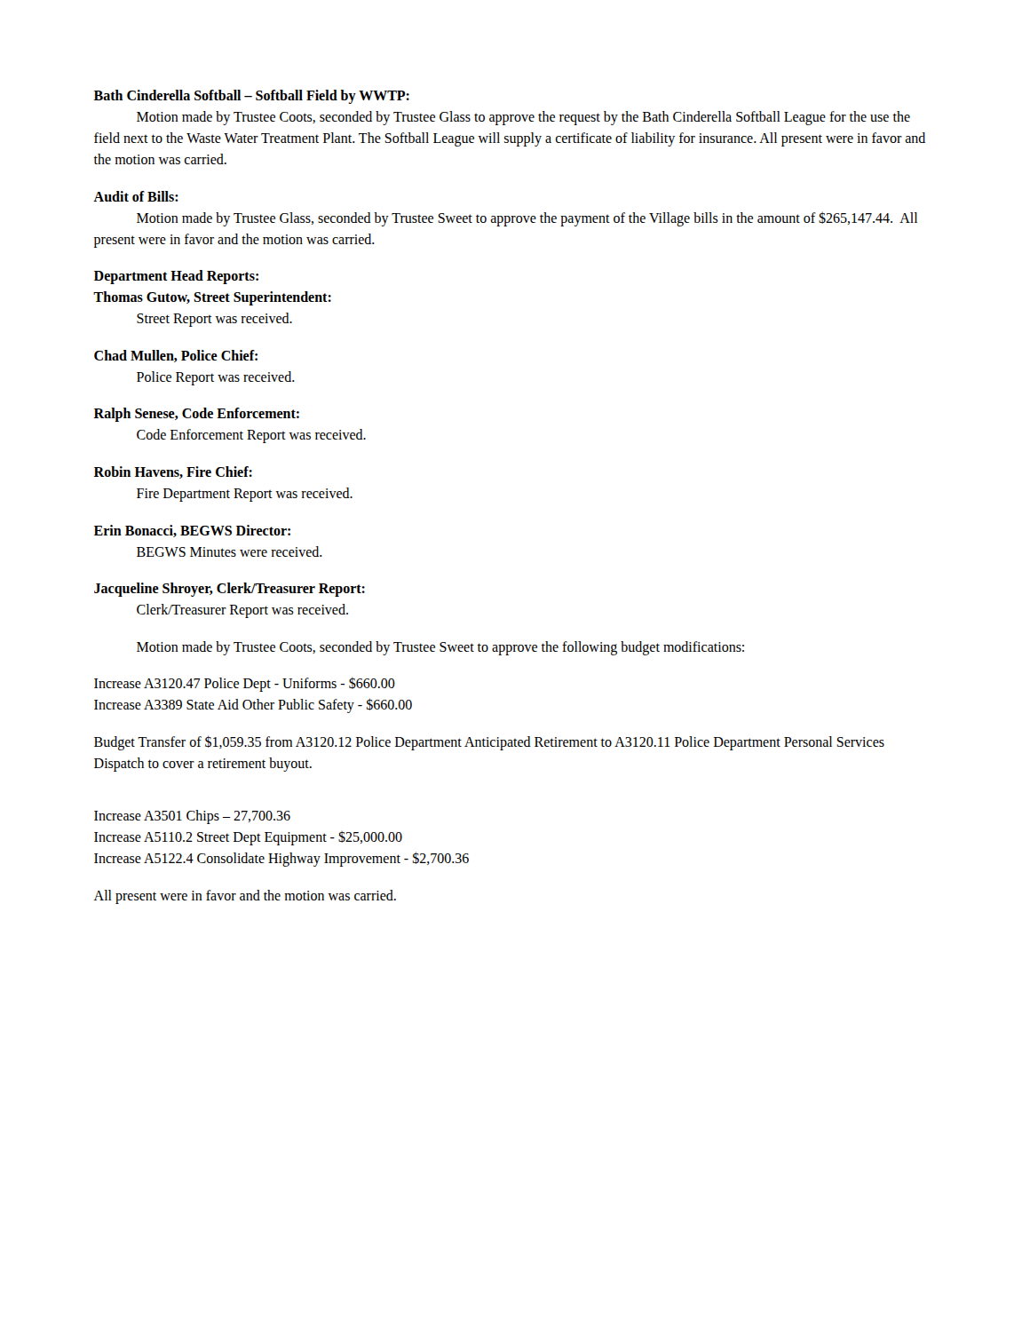Bath Cinderella Softball – Softball Field by WWTP:
Motion made by Trustee Coots, seconded by Trustee Glass to approve the request by the Bath Cinderella Softball League for the use the field next to the Waste Water Treatment Plant. The Softball League will supply a certificate of liability for insurance. All present were in favor and the motion was carried.
Audit of Bills:
Motion made by Trustee Glass, seconded by Trustee Sweet to approve the payment of the Village bills in the amount of $265,147.44. All present were in favor and the motion was carried.
Department Head Reports:
Thomas Gutow, Street Superintendent:
Street Report was received.
Chad Mullen, Police Chief:
Police Report was received.
Ralph Senese, Code Enforcement:
Code Enforcement Report was received.
Robin Havens, Fire Chief:
Fire Department Report was received.
Erin Bonacci, BEGWS Director:
BEGWS Minutes were received.
Jacqueline Shroyer, Clerk/Treasurer Report:
Clerk/Treasurer Report was received.
Motion made by Trustee Coots, seconded by Trustee Sweet to approve the following budget modifications:
Increase A3120.47 Police Dept - Uniforms - $660.00
Increase A3389 State Aid Other Public Safety - $660.00
Budget Transfer of $1,059.35 from A3120.12 Police Department Anticipated Retirement to A3120.11 Police Department Personal Services Dispatch to cover a retirement buyout.
Increase A3501 Chips – 27,700.36
Increase A5110.2 Street Dept Equipment - $25,000.00
Increase A5122.4 Consolidate Highway Improvement - $2,700.36
All present were in favor and the motion was carried.